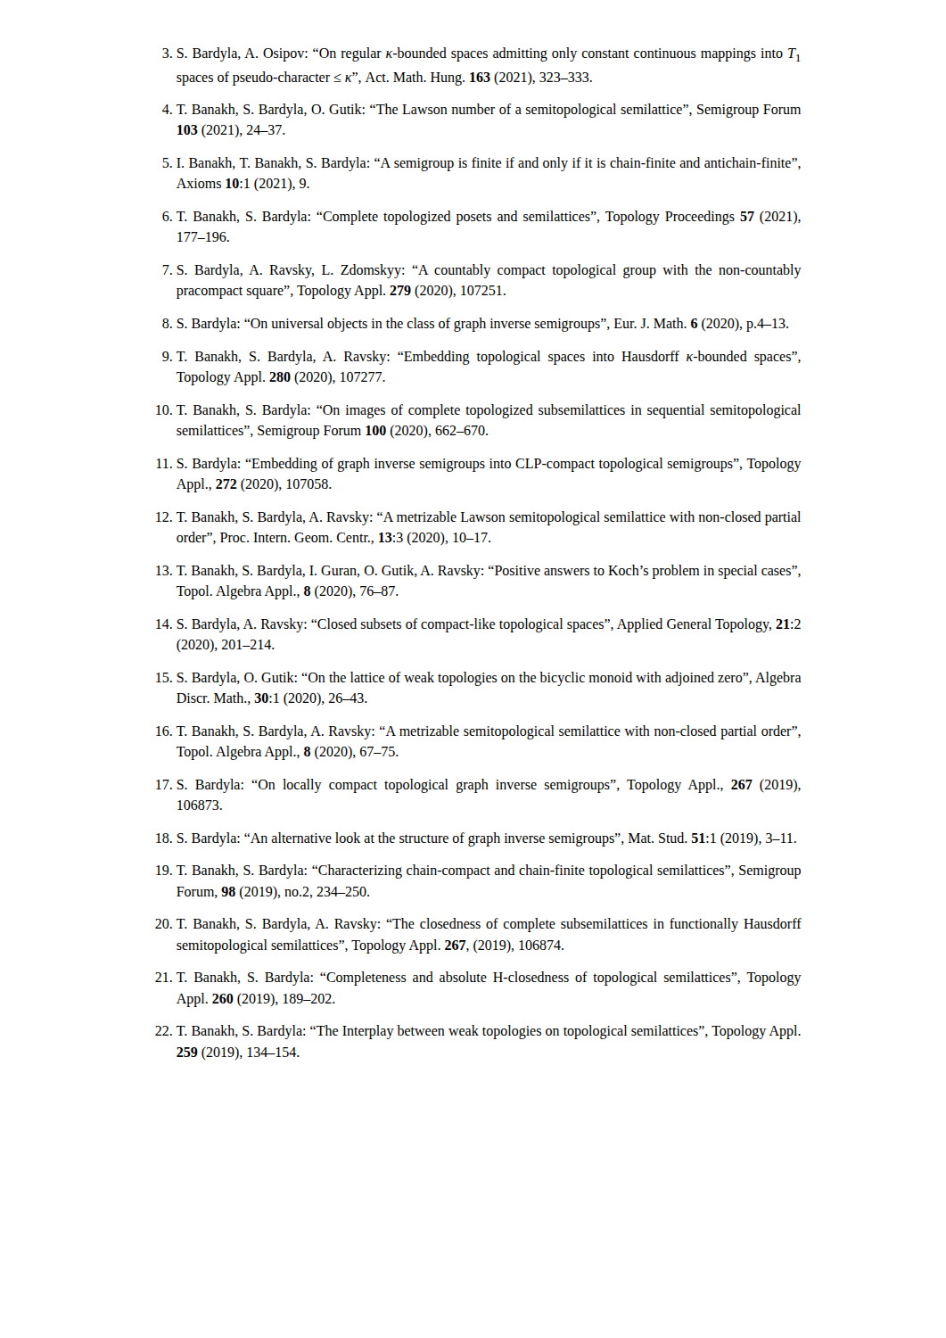S. Bardyla, A. Osipov: “On regular κ-bounded spaces admitting only constant continuous mappings into T1 spaces of pseudo-character ≤ κ”, Act. Math. Hung. 163 (2021), 323–333.
T. Banakh, S. Bardyla, O. Gutik: “The Lawson number of a semitopological semilattice”, Semigroup Forum 103 (2021), 24–37.
I. Banakh, T. Banakh, S. Bardyla: “A semigroup is finite if and only if it is chain-finite and antichain-finite”, Axioms 10:1 (2021), 9.
T. Banakh, S. Bardyla: “Complete topologized posets and semilattices”, Topology Proceedings 57 (2021), 177–196.
S. Bardyla, A. Ravsky, L. Zdomskyy: “A countably compact topological group with the non-countably pracompact square”, Topology Appl. 279 (2020), 107251.
S. Bardyla: “On universal objects in the class of graph inverse semigroups”, Eur. J. Math. 6 (2020), p.4–13.
T. Banakh, S. Bardyla, A. Ravsky: “Embedding topological spaces into Hausdorff κ-bounded spaces”, Topology Appl. 280 (2020), 107277.
T. Banakh, S. Bardyla: “On images of complete topologized subsemilattices in sequential semitopological semilattices”, Semigroup Forum 100 (2020), 662–670.
S. Bardyla: “Embedding of graph inverse semigroups into CLP-compact topological semigroups”, Topology Appl., 272 (2020), 107058.
T. Banakh, S. Bardyla, A. Ravsky: “A metrizable Lawson semitopological semilattice with non-closed partial order”, Proc. Intern. Geom. Centr., 13:3 (2020), 10–17.
T. Banakh, S. Bardyla, I. Guran, O. Gutik, A. Ravsky: “Positive answers to Koch’s problem in special cases”, Topol. Algebra Appl., 8 (2020), 76–87.
S. Bardyla, A. Ravsky: “Closed subsets of compact-like topological spaces”, Applied General Topology, 21:2 (2020), 201–214.
S. Bardyla, O. Gutik: “On the lattice of weak topologies on the bicyclic monoid with adjoined zero”, Algebra Discr. Math., 30:1 (2020), 26–43.
T. Banakh, S. Bardyla, A. Ravsky: “A metrizable semitopological semilattice with non-closed partial order”, Topol. Algebra Appl., 8 (2020), 67–75.
S. Bardyla: “On locally compact topological graph inverse semigroups”, Topology Appl., 267 (2019), 106873.
S. Bardyla: “An alternative look at the structure of graph inverse semigroups”, Mat. Stud. 51:1 (2019), 3–11.
T. Banakh, S. Bardyla: “Characterizing chain-compact and chain-finite topological semilattices”, Semigroup Forum, 98 (2019), no.2, 234–250.
T. Banakh, S. Bardyla, A. Ravsky: “The closedness of complete subsemilattices in functionally Hausdorff semitopological semilattices”, Topology Appl. 267, (2019), 106874.
T. Banakh, S. Bardyla: “Completeness and absolute H-closedness of topological semilattices”, Topology Appl. 260 (2019), 189–202.
T. Banakh, S. Bardyla: “The Interplay between weak topologies on topological semilattices”, Topology Appl. 259 (2019), 134–154.